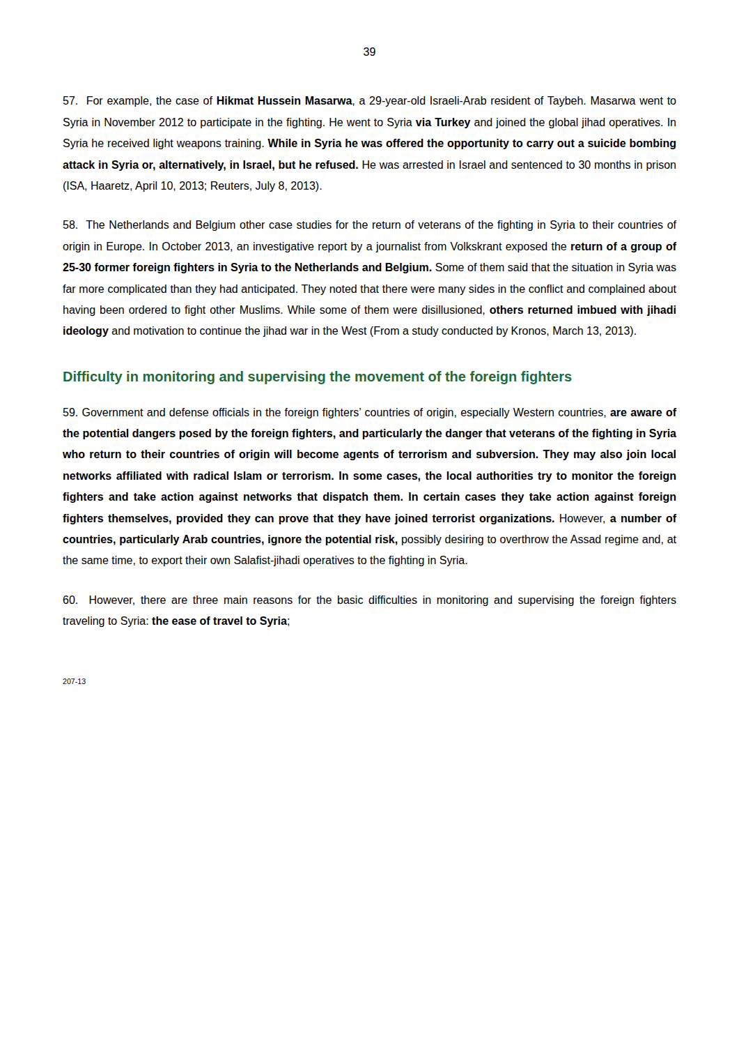39
57. For example, the case of Hikmat Hussein Masarwa, a 29-year-old Israeli-Arab resident of Taybeh. Masarwa went to Syria in November 2012 to participate in the fighting. He went to Syria via Turkey and joined the global jihad operatives. In Syria he received light weapons training. While in Syria he was offered the opportunity to carry out a suicide bombing attack in Syria or, alternatively, in Israel, but he refused. He was arrested in Israel and sentenced to 30 months in prison (ISA, Haaretz, April 10, 2013; Reuters, July 8, 2013).
58. The Netherlands and Belgium other case studies for the return of veterans of the fighting in Syria to their countries of origin in Europe. In October 2013, an investigative report by a journalist from Volkskrant exposed the return of a group of 25-30 former foreign fighters in Syria to the Netherlands and Belgium. Some of them said that the situation in Syria was far more complicated than they had anticipated. They noted that there were many sides in the conflict and complained about having been ordered to fight other Muslims. While some of them were disillusioned, others returned imbued with jihadi ideology and motivation to continue the jihad war in the West (From a study conducted by Kronos, March 13, 2013).
Difficulty in monitoring and supervising the movement of the foreign fighters
59. Government and defense officials in the foreign fighters’ countries of origin, especially Western countries, are aware of the potential dangers posed by the foreign fighters, and particularly the danger that veterans of the fighting in Syria who return to their countries of origin will become agents of terrorism and subversion. They may also join local networks affiliated with radical Islam or terrorism. In some cases, the local authorities try to monitor the foreign fighters and take action against networks that dispatch them. In certain cases they take action against foreign fighters themselves, provided they can prove that they have joined terrorist organizations. However, a number of countries, particularly Arab countries, ignore the potential risk, possibly desiring to overthrow the Assad regime and, at the same time, to export their own Salafist-jihadi operatives to the fighting in Syria.
60. However, there are three main reasons for the basic difficulties in monitoring and supervising the foreign fighters traveling to Syria: the ease of travel to Syria;
207-13